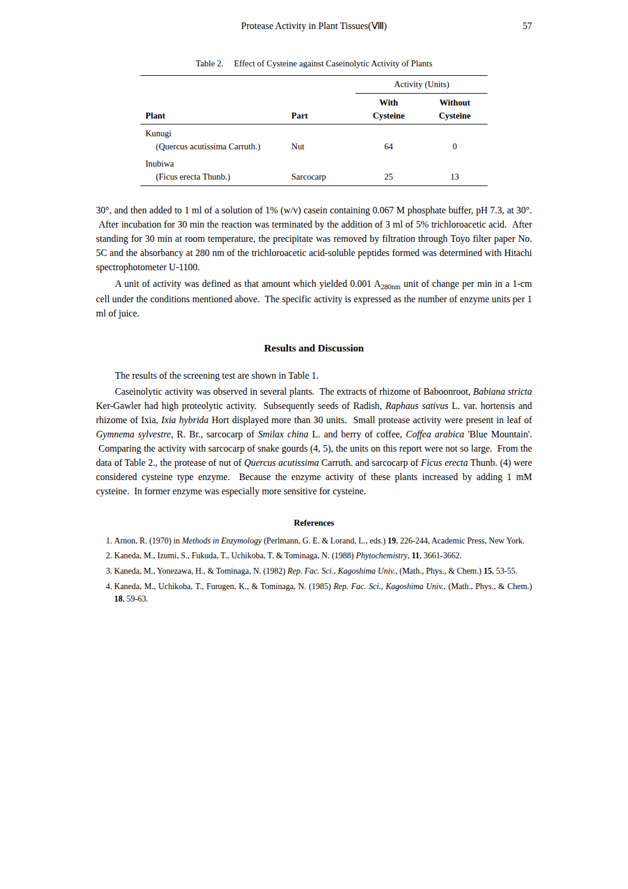Protease Activity in Plant Tissues(Ⅷ) 57
Table 2. Effect of Cysteine against Caseinolytic Activity of Plants
| | | Activity (Units) |
| --- | --- | --- |
| Plant | Part | With Cysteine | Without Cysteine |
| Kunugi (Quercus acutissima Carruth.) | Nut | 64 | 0 |
| Inubiwa (Ficus erecta Thunb.) | Sarcocarp | 25 | 13 |
30°, and then added to 1 ml of a solution of 1% (w/v) casein containing 0.067 M phosphate buffer, pH 7.3, at 30°. After incubation for 30 min the reaction was terminated by the addition of 3 ml of 5% trichloroacetic acid. After standing for 30 min at room temperature, the precipitate was removed by filtration through Toyo filter paper No. 5C and the absorbancy at 280 nm of the trichloroacetic acid-soluble peptides formed was determined with Hitachi spectrophotometer U-1100.
A unit of activity was defined as that amount which yielded 0.001 A280nm unit of change per min in a 1-cm cell under the conditions mentioned above. The specific activity is expressed as the number of enzyme units per 1 ml of juice.
Results and Discussion
The results of the screening test are shown in Table 1.
Caseinolytic activity was observed in several plants. The extracts of rhizome of Baboonroot, Babiana stricta Ker-Gawler had high proteolytic activity. Subsequently seeds of Radish, Raphaus sativus L. var. hortensis and rhizome of Ixia, Ixia hybrida Hort displayed more than 30 units. Small protease activity were present in leaf of Gymnema sylvestre, R. Br., sarcocarp of Smilax china L. and berry of coffee, Coffea arabica 'Blue Mountain'. Comparing the activity with sarcocarp of snake gourds (4, 5), the units on this report were not so large. From the data of Table 2., the protease of nut of Quercus acutissima Carruth. and sarcocarp of Ficus erecta Thunb. (4) were considered cysteine type enzyme. Because the enzyme activity of these plants increased by adding 1 mM cysteine. In former enzyme was especially more sensitive for cysteine.
References
Arnon, R. (1970) in Methods in Enzymology (Perlmann, G. E. & Lorand, L., eds.) 19, 226-244, Academic Press, New York.
Kaneda, M., Izumi, S., Fukuda, T., Uchikoba, T. & Tominaga, N. (1988) Phytochemistry, 11, 3661-3662.
Kaneda, M., Yonezawa, H., & Tominaga, N. (1982) Rep. Fac. Sci., Kagoshima Univ., (Math., Phys., & Chem.) 15, 53-55.
Kaneda, M., Uchikoba, T., Furugen, K., & Tominaga, N. (1985) Rep. Fac. Sci., Kagoshima Univ., (Math., Phys., & Chem.) 18, 59-63.